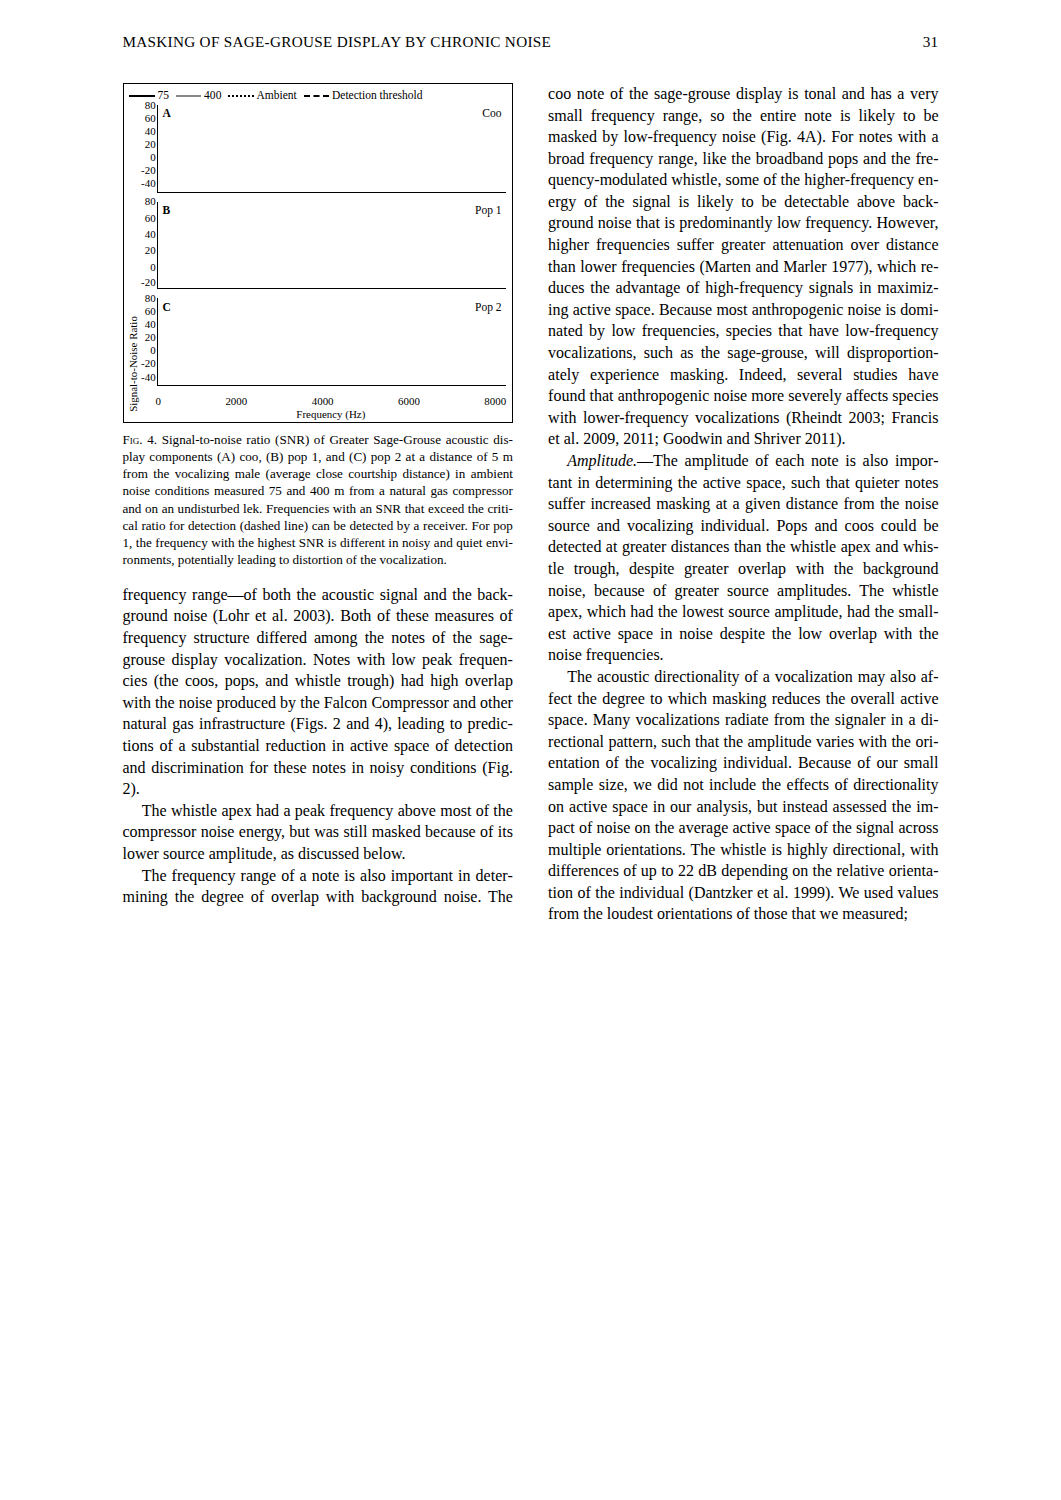Masking of Sage-Grouse Display by Chronic Noise 31
75 400 Ambient Detection threshold
A Coo
80
60
40
20
0
-20
-40
B Pop 1
80
60
40
20
0
-20
C Pop 2
80
60
40
20
0
-20
-40
02000400060008000
Frequency (Hz)
Signal-to-Noise Ratio
Fig. 4. Signal-to-noise ratio (SNR) of Greater Sage-Grouse acoustic display components (A) coo, (B) pop 1, and (C) pop 2 at a distance of 5 m from the vocalizing male (average close courtship distance) in ambient noise conditions measured 75 and 400 m from a natural gas compressor and on an undisturbed lek. Frequencies with an SNR that exceed the critical ratio for detection (dashed line) can be detected by a receiver. For pop 1, the frequency with the highest SNR is different in noisy and quiet environments, potentially leading to distortion of the vocalization.
frequency range—of both the acoustic signal and the background noise (Lohr et al. 2003). Both of these measures of frequency structure differed among the notes of the sage-grouse display vocalization. Notes with low peak frequencies (the coos, pops, and whistle trough) had high overlap with the noise produced by the Falcon Compressor and other natural gas infrastructure (Figs. 2 and 4), leading to predictions of a substantial reduction in active space of detection and discrimination for these notes in noisy conditions (Fig. 2).
The whistle apex had a peak frequency above most of the compressor noise energy, but was still masked because of its lower source amplitude, as discussed below.
The frequency range of a note is also important in determining the degree of overlap with background noise. The coo note of the sage-grouse display is tonal and has a very small frequency range, so the entire note is likely to be masked by low-frequency noise (Fig. 4A). For notes with a broad frequency range, like the broadband pops and the frequency-modulated whistle, some of the higher-frequency energy of the signal is likely to be detectable above background noise that is predominantly low frequency. However, higher frequencies suffer greater attenuation over distance than lower frequencies (Marten and Marler 1977), which reduces the advantage of high-frequency signals in maximizing active space. Because most anthropogenic noise is dominated by low frequencies, species that have low-frequency vocalizations, such as the sage-grouse, will disproportionately experience masking. Indeed, several studies have found that anthropogenic noise more severely affects species with lower-frequency vocalizations (Rheindt 2003; Francis et al. 2009, 2011; Goodwin and Shriver 2011).
Amplitude.—The amplitude of each note is also important in determining the active space, such that quieter notes suffer increased masking at a given distance from the noise source and vocalizing individual. Pops and coos could be detected at greater distances than the whistle apex and whistle trough, despite greater overlap with the background noise, because of greater source amplitudes. The whistle apex, which had the lowest source amplitude, had the smallest active space in noise despite the low overlap with the noise frequencies.
The acoustic directionality of a vocalization may also affect the degree to which masking reduces the overall active space. Many vocalizations radiate from the signaler in a directional pattern, such that the amplitude varies with the orientation of the vocalizing individual. Because of our small sample size, we did not include the effects of directionality on active space in our analysis, but instead assessed the impact of noise on the average active space of the signal across multiple orientations. The whistle is highly directional, with differences of up to 22 dB depending on the relative orientation of the individual (Dantzker et al. 1999). We used values from the loudest orientations of those that we measured;